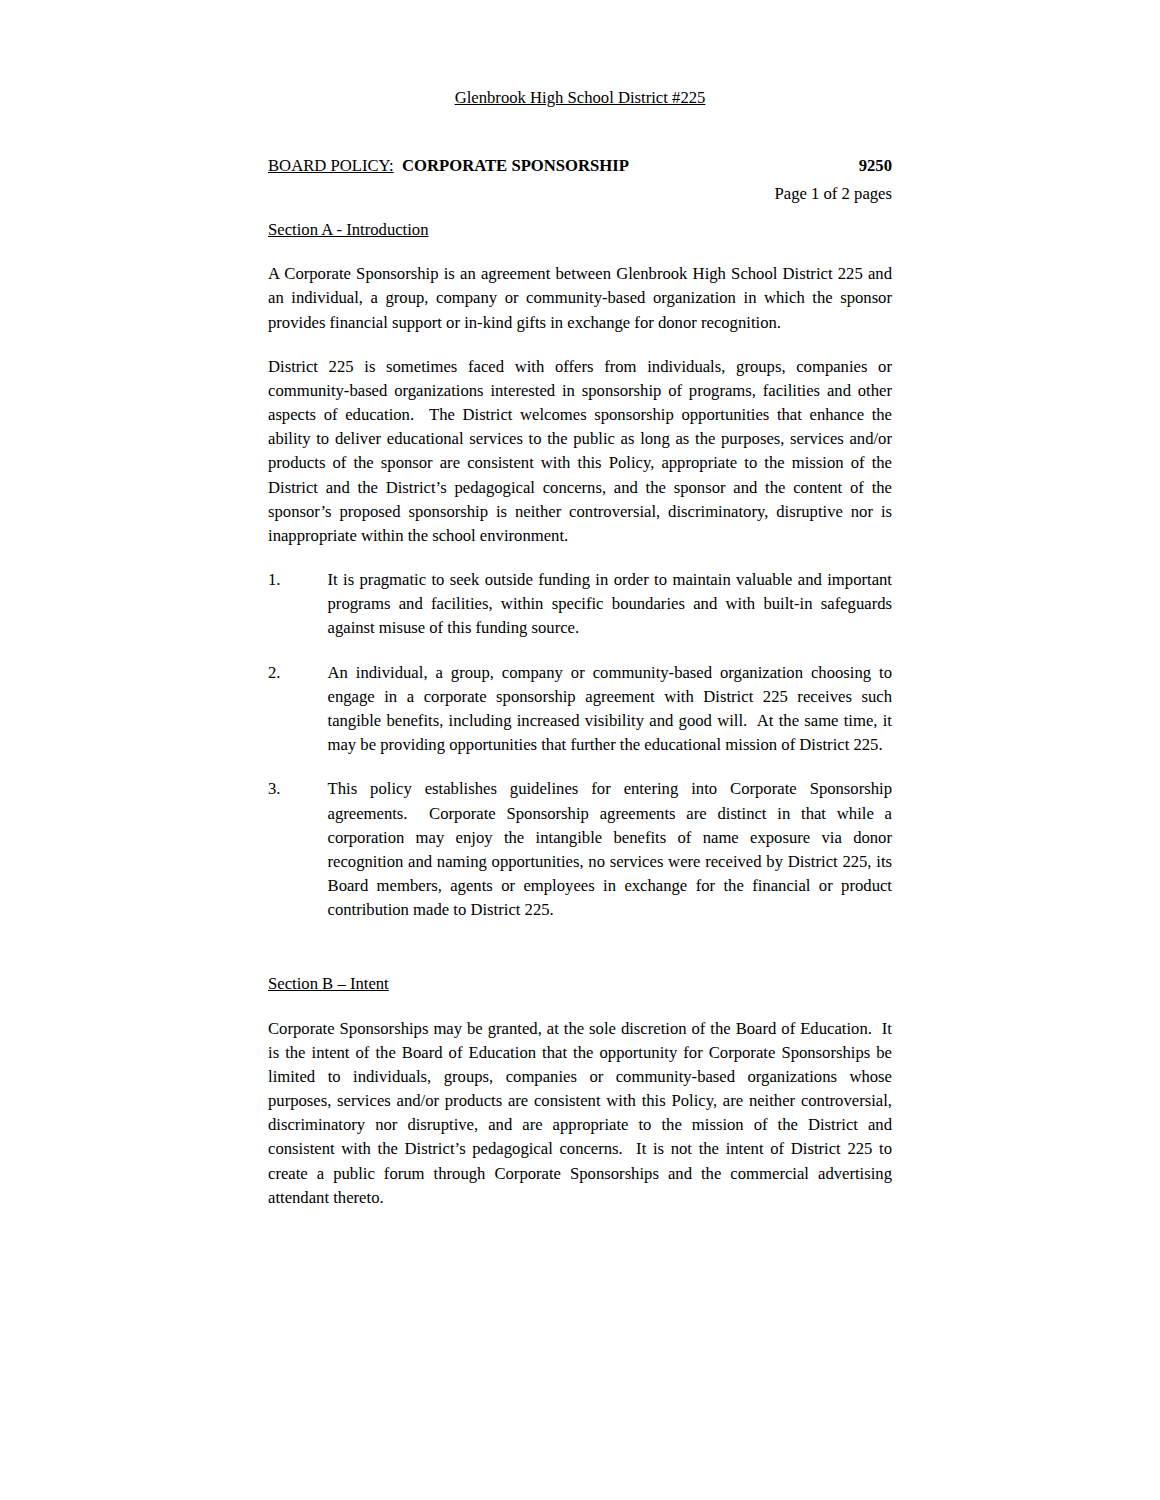Glenbrook High School District #225
BOARD POLICY: CORPORATE SPONSORSHIP 9250Page 1 of 2 pages
Section A - Introduction
A Corporate Sponsorship is an agreement between Glenbrook High School District 225 and an individual, a group, company or community-based organization in which the sponsor provides financial support or in-kind gifts in exchange for donor recognition.
District 225 is sometimes faced with offers from individuals, groups, companies or community-based organizations interested in sponsorship of programs, facilities and other aspects of education. The District welcomes sponsorship opportunities that enhance the ability to deliver educational services to the public as long as the purposes, services and/or products of the sponsor are consistent with this Policy, appropriate to the mission of the District and the District’s pedagogical concerns, and the sponsor and the content of the sponsor’s proposed sponsorship is neither controversial, discriminatory, disruptive nor is inappropriate within the school environment.
1. It is pragmatic to seek outside funding in order to maintain valuable and important programs and facilities, within specific boundaries and with built-in safeguards against misuse of this funding source.
2. An individual, a group, company or community-based organization choosing to engage in a corporate sponsorship agreement with District 225 receives such tangible benefits, including increased visibility and good will. At the same time, it may be providing opportunities that further the educational mission of District 225.
3. This policy establishes guidelines for entering into Corporate Sponsorship agreements. Corporate Sponsorship agreements are distinct in that while a corporation may enjoy the intangible benefits of name exposure via donor recognition and naming opportunities, no services were received by District 225, its Board members, agents or employees in exchange for the financial or product contribution made to District 225.
Section B – Intent
Corporate Sponsorships may be granted, at the sole discretion of the Board of Education. It is the intent of the Board of Education that the opportunity for Corporate Sponsorships be limited to individuals, groups, companies or community-based organizations whose purposes, services and/or products are consistent with this Policy, are neither controversial, discriminatory nor disruptive, and are appropriate to the mission of the District and consistent with the District’s pedagogical concerns. It is not the intent of District 225 to create a public forum through Corporate Sponsorships and the commercial advertising attendant thereto.